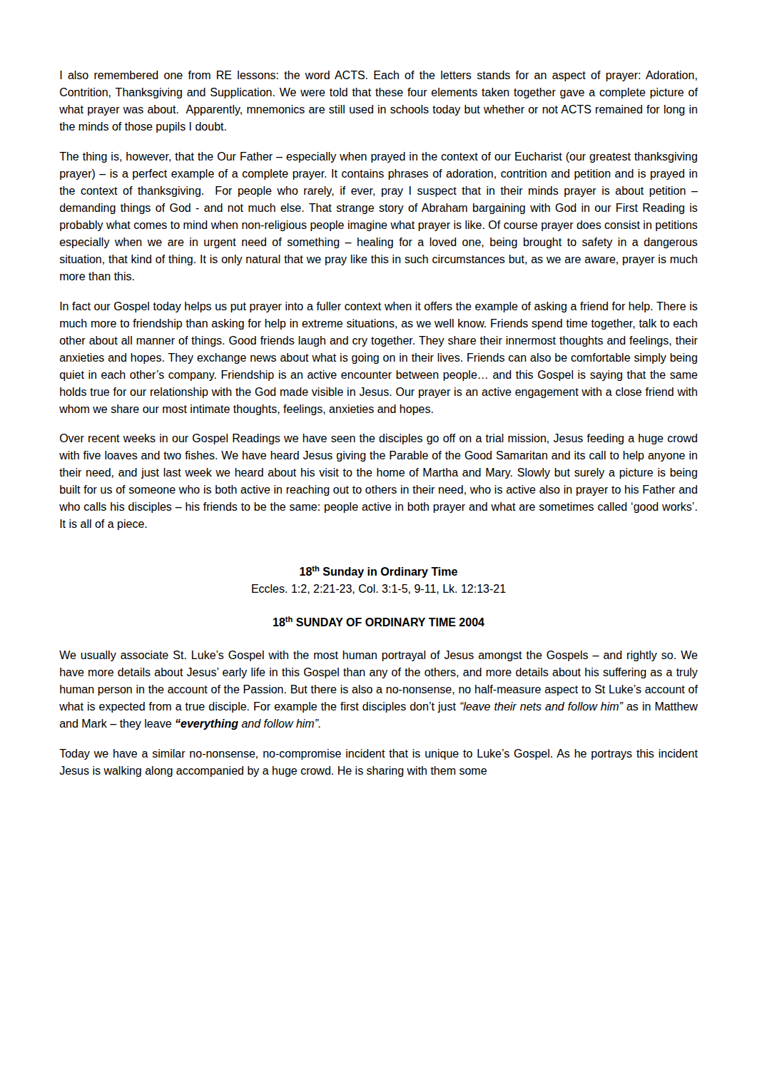I also remembered one from RE lessons: the word ACTS. Each of the letters stands for an aspect of prayer: Adoration, Contrition, Thanksgiving and Supplication. We were told that these four elements taken together gave a complete picture of what prayer was about. Apparently, mnemonics are still used in schools today but whether or not ACTS remained for long in the minds of those pupils I doubt.
The thing is, however, that the Our Father – especially when prayed in the context of our Eucharist (our greatest thanksgiving prayer) – is a perfect example of a complete prayer. It contains phrases of adoration, contrition and petition and is prayed in the context of thanksgiving. For people who rarely, if ever, pray I suspect that in their minds prayer is about petition – demanding things of God - and not much else. That strange story of Abraham bargaining with God in our First Reading is probably what comes to mind when non-religious people imagine what prayer is like. Of course prayer does consist in petitions especially when we are in urgent need of something – healing for a loved one, being brought to safety in a dangerous situation, that kind of thing. It is only natural that we pray like this in such circumstances but, as we are aware, prayer is much more than this.
In fact our Gospel today helps us put prayer into a fuller context when it offers the example of asking a friend for help. There is much more to friendship than asking for help in extreme situations, as we well know. Friends spend time together, talk to each other about all manner of things. Good friends laugh and cry together. They share their innermost thoughts and feelings, their anxieties and hopes. They exchange news about what is going on in their lives. Friends can also be comfortable simply being quiet in each other’s company. Friendship is an active encounter between people… and this Gospel is saying that the same holds true for our relationship with the God made visible in Jesus. Our prayer is an active engagement with a close friend with whom we share our most intimate thoughts, feelings, anxieties and hopes.
Over recent weeks in our Gospel Readings we have seen the disciples go off on a trial mission, Jesus feeding a huge crowd with five loaves and two fishes. We have heard Jesus giving the Parable of the Good Samaritan and its call to help anyone in their need, and just last week we heard about his visit to the home of Martha and Mary. Slowly but surely a picture is being built for us of someone who is both active in reaching out to others in their need, who is active also in prayer to his Father and who calls his disciples – his friends to be the same: people active in both prayer and what are sometimes called ‘good works’. It is all of a piece.
18th Sunday in Ordinary Time
Eccles. 1:2, 2:21-23, Col. 3:1-5, 9-11, Lk. 12:13-21
18th SUNDAY OF ORDINARY TIME 2004
We usually associate St. Luke’s Gospel with the most human portrayal of Jesus amongst the Gospels – and rightly so. We have more details about Jesus’ early life in this Gospel than any of the others, and more details about his suffering as a truly human person in the account of the Passion. But there is also a no-nonsense, no half-measure aspect to St Luke’s account of what is expected from a true disciple. For example the first disciples don’t just “leave their nets and follow him” as in Matthew and Mark – they leave “everything and follow him”.
Today we have a similar no-nonsense, no-compromise incident that is unique to Luke’s Gospel. As he portrays this incident Jesus is walking along accompanied by a huge crowd. He is sharing with them some